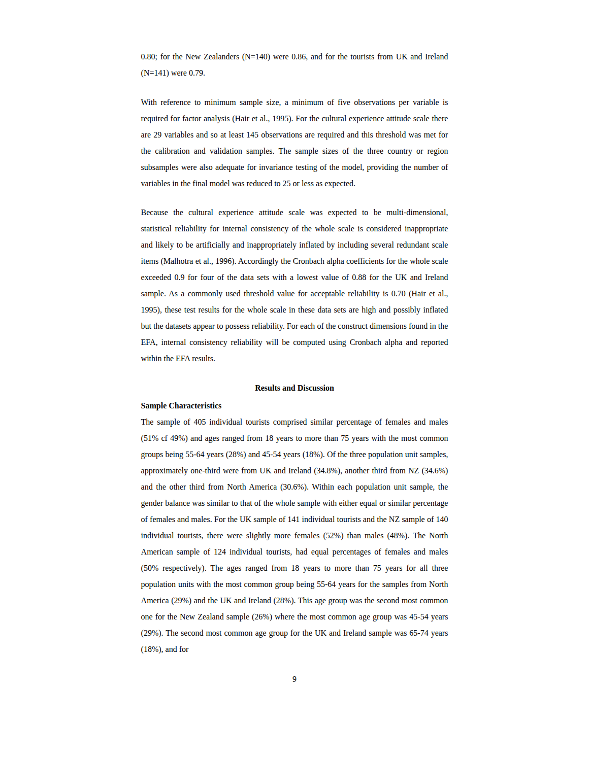0.80; for the New Zealanders (N=140) were 0.86, and for the tourists from UK and Ireland (N=141) were 0.79.
With reference to minimum sample size, a minimum of five observations per variable is required for factor analysis (Hair et al., 1995). For the cultural experience attitude scale there are 29 variables and so at least 145 observations are required and this threshold was met for the calibration and validation samples. The sample sizes of the three country or region subsamples were also adequate for invariance testing of the model, providing the number of variables in the final model was reduced to 25 or less as expected.
Because the cultural experience attitude scale was expected to be multi-dimensional, statistical reliability for internal consistency of the whole scale is considered inappropriate and likely to be artificially and inappropriately inflated by including several redundant scale items (Malhotra et al., 1996). Accordingly the Cronbach alpha coefficients for the whole scale exceeded 0.9 for four of the data sets with a lowest value of 0.88 for the UK and Ireland sample. As a commonly used threshold value for acceptable reliability is 0.70 (Hair et al., 1995), these test results for the whole scale in these data sets are high and possibly inflated but the datasets appear to possess reliability. For each of the construct dimensions found in the EFA, internal consistency reliability will be computed using Cronbach alpha and reported within the EFA results.
Results and Discussion
Sample Characteristics
The sample of 405 individual tourists comprised similar percentage of females and males (51% cf 49%) and ages ranged from 18 years to more than 75 years with the most common groups being 55-64 years (28%) and 45-54 years (18%). Of the three population unit samples, approximately one-third were from UK and Ireland (34.8%), another third from NZ (34.6%) and the other third from North America (30.6%). Within each population unit sample, the gender balance was similar to that of the whole sample with either equal or similar percentage of females and males. For the UK sample of 141 individual tourists and the NZ sample of 140 individual tourists, there were slightly more females (52%) than males (48%). The North American sample of 124 individual tourists, had equal percentages of females and males (50% respectively). The ages ranged from 18 years to more than 75 years for all three population units with the most common group being 55-64 years for the samples from North America (29%) and the UK and Ireland (28%). This age group was the second most common one for the New Zealand sample (26%) where the most common age group was 45-54 years (29%). The second most common age group for the UK and Ireland sample was 65-74 years (18%), and for
9